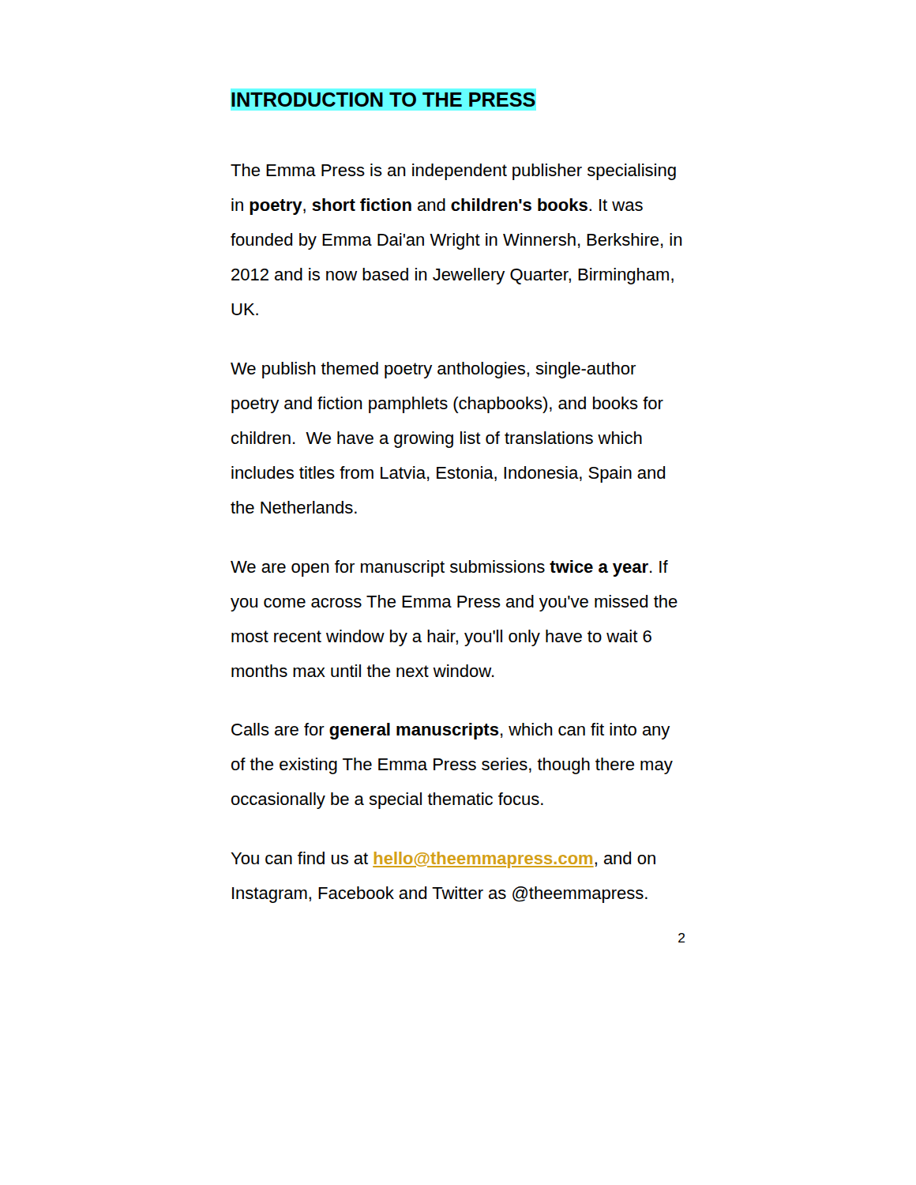INTRODUCTION TO THE PRESS
The Emma Press is an independent publisher specialising in poetry, short fiction and children's books. It was founded by Emma Dai'an Wright in Winnersh, Berkshire, in 2012 and is now based in Jewellery Quarter, Birmingham, UK.
We publish themed poetry anthologies, single-author poetry and fiction pamphlets (chapbooks), and books for children. We have a growing list of translations which includes titles from Latvia, Estonia, Indonesia, Spain and the Netherlands.
We are open for manuscript submissions twice a year. If you come across The Emma Press and you've missed the most recent window by a hair, you'll only have to wait 6 months max until the next window.
Calls are for general manuscripts, which can fit into any of the existing The Emma Press series, though there may occasionally be a special thematic focus.
You can find us at hello@theemmapress.com, and on Instagram, Facebook and Twitter as @theemmapress.
2